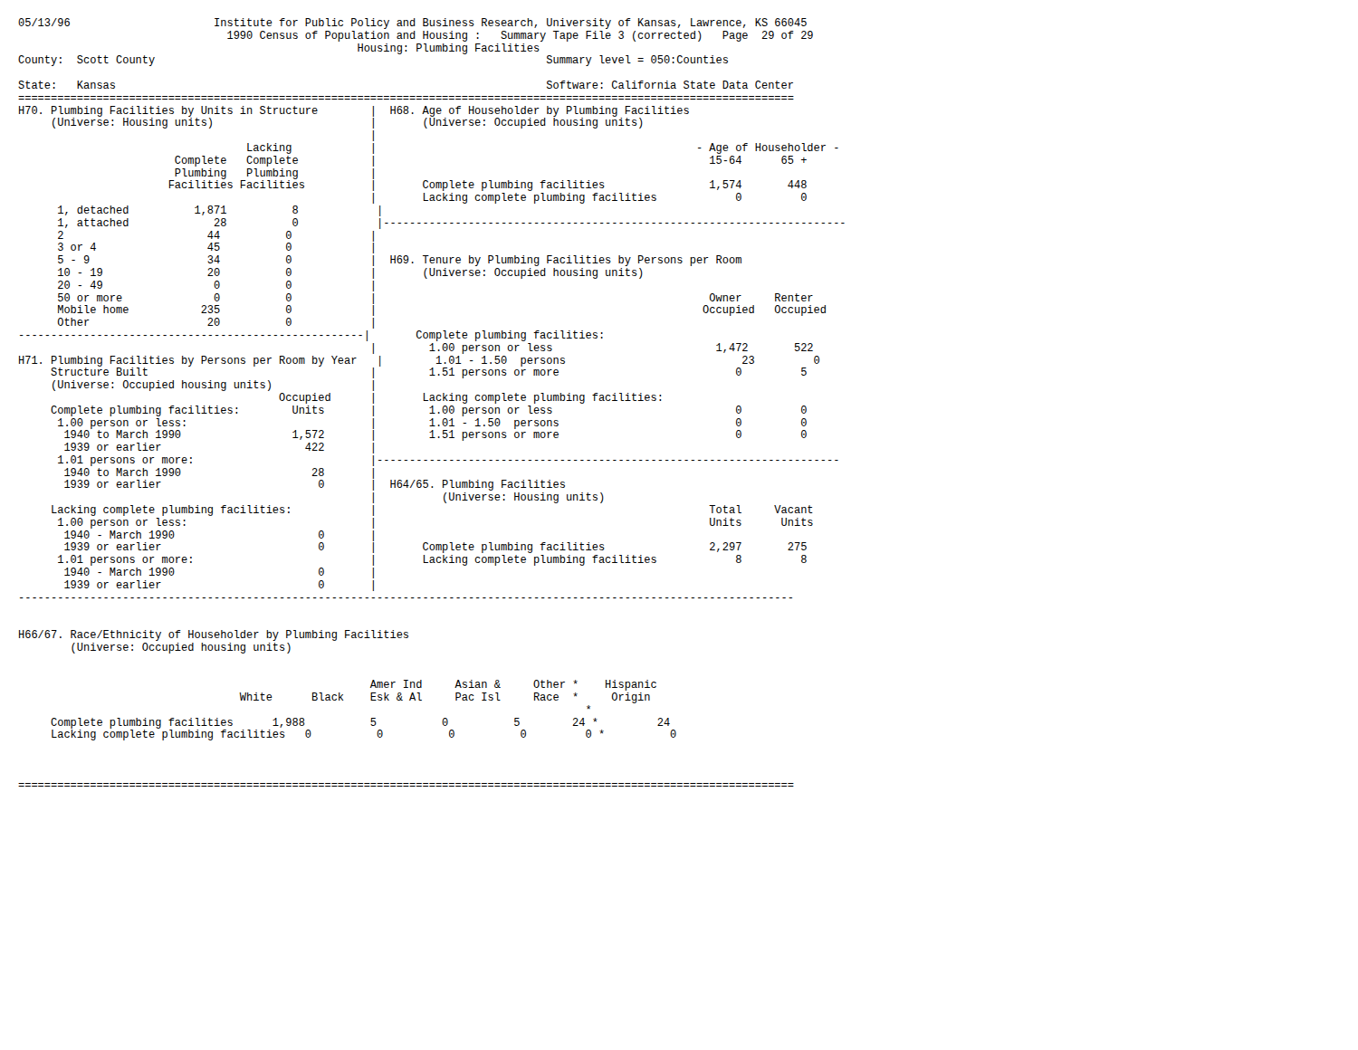05/13/96                      Institute for Public Policy and Business Research, University of Kansas, Lawrence, KS 66045
                                1990 Census of Population and Housing :   Summary Tape File 3 (corrected)   Page  29 of 29
                                                    Housing: Plumbing Facilities
County:  Scott County                                                            Summary level = 050:Counties

State:   Kansas                                                                  Software: California State Data Center
=======================================================================================================================
H70. Plumbing Facilities by Units in Structure        |  H68. Age of Householder by Plumbing Facilities
     (Universe: Housing units)                        |       (Universe: Occupied housing units)
                                                      |
                                   Lacking            |                                                 - Age of Householder -
                        Complete   Complete           |                                                   15-64      65 +
                        Plumbing   Plumbing           |
                       Facilities Facilities          |       Complete plumbing facilities                1,574       448
                                                      |       Lacking complete plumbing facilities            0         0
      1, detached          1,871          8            |
      1, attached             28          0            |-----------------------------------------------------------------------
      2                      44          0            |
      3 or 4                 45          0            |
      5 - 9                  34          0            |  H69. Tenure by Plumbing Facilities by Persons per Room
      10 - 19                20          0            |       (Universe: Occupied housing units)
      20 - 49                 0          0            |
      50 or more              0          0            |                                                   Owner     Renter
      Mobile home           235          0            |                                                  Occupied   Occupied
      Other                  20          0            |
-----------------------------------------------------|       Complete plumbing facilities:
                                                      |        1.00 person or less                         1,472       522
H71. Plumbing Facilities by Persons per Room by Year   |        1.01 - 1.50  persons                           23         0
     Structure Built                                  |        1.51 persons or more                           0         5
     (Universe: Occupied housing units)               |
                                        Occupied      |       Lacking complete plumbing facilities:
     Complete plumbing facilities:        Units       |        1.00 person or less                            0         0
      1.00 person or less:                            |        1.01 - 1.50  persons                           0         0
       1940 to March 1990                 1,572       |        1.51 persons or more                           0         0
       1939 or earlier                      422       |
      1.01 persons or more:                           |-----------------------------------------------------------------------
       1940 to March 1990                    28       |
       1939 or earlier                        0       |  H64/65. Plumbing Facilities
                                                      |          (Universe: Housing units)
     Lacking complete plumbing facilities:            |                                                   Total     Vacant
      1.00 person or less:                            |                                                   Units      Units
       1940 - March 1990                      0       |
       1939 or earlier                        0       |       Complete plumbing facilities                2,297       275
      1.01 persons or more:                           |       Lacking complete plumbing facilities            8         8
       1940 - March 1990                      0       |
       1939 or earlier                        0       |
-----------------------------------------------------------------------------------------------------------------------


H66/67. Race/Ethnicity of Householder by Plumbing Facilities
        (Universe: Occupied housing units)


                                                      Amer Ind     Asian &     Other *    Hispanic
                                  White      Black    Esk & Al     Pac Isl     Race  *     Origin
                                                                                       *
     Complete plumbing facilities      1,988          5          0          5        24 *         24
     Lacking complete plumbing facilities   0          0          0          0         0 *          0



=======================================================================================================================